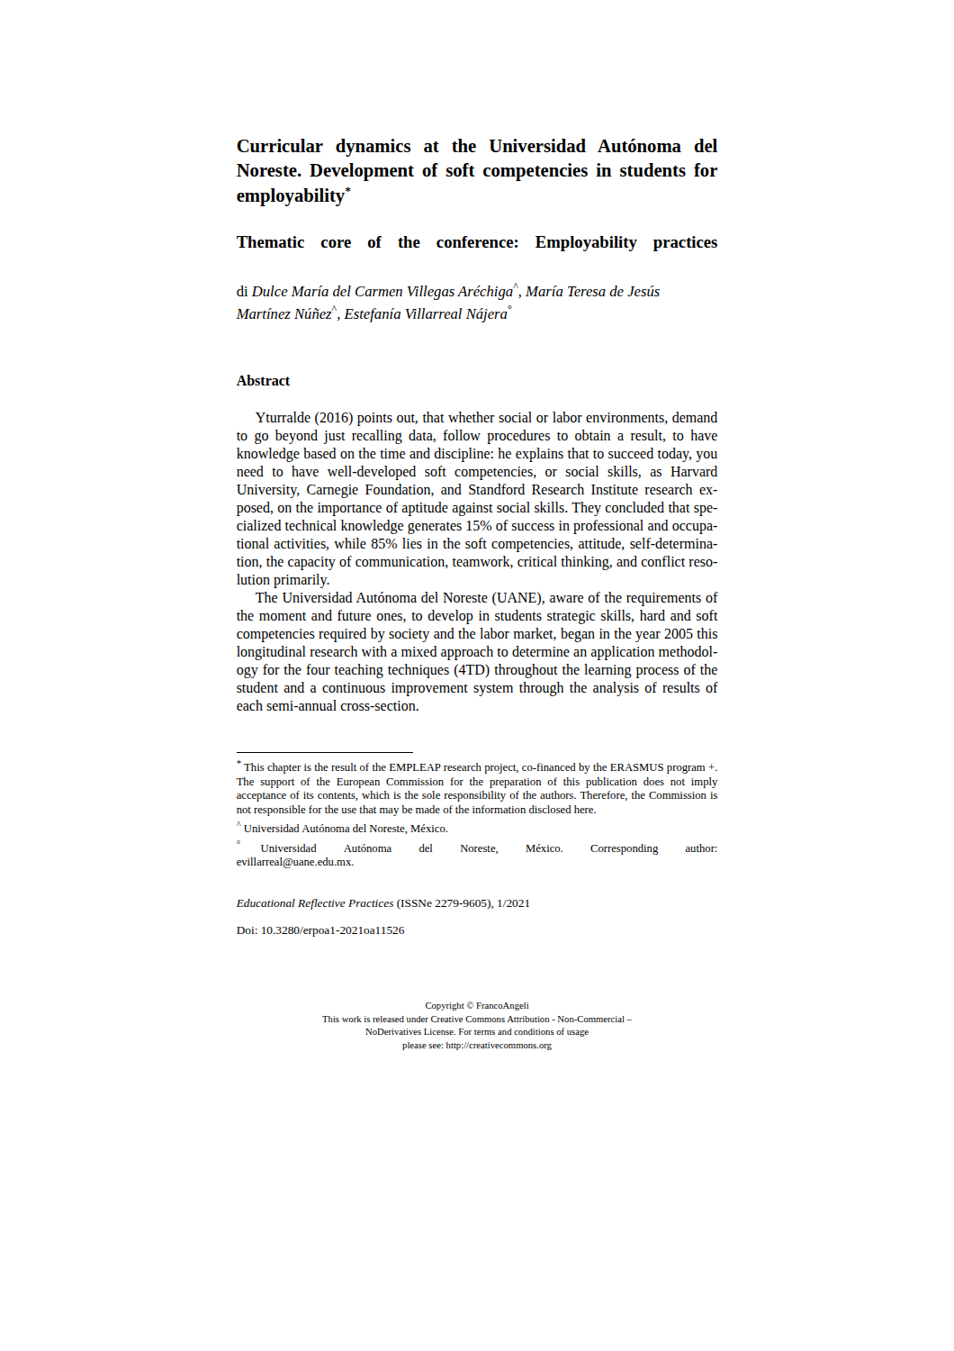Curricular dynamics at the Universidad Autónoma del Noreste. Development of soft competencies in students for employability*
Thematic core of the conference: Employability practices
di Dulce María del Carmen Villegas Aréchiga^, María Teresa de Jesús Martínez Núñez^, Estefanía Villarreal Nájera°
Abstract
Yturralde (2016) points out, that whether social or labor environments, demand to go beyond just recalling data, follow procedures to obtain a result, to have knowledge based on the time and discipline: he explains that to succeed today, you need to have well-developed soft competencies, or social skills, as Harvard University, Carnegie Foundation, and Standford Research Institute research exposed, on the importance of aptitude against social skills. They concluded that specialized technical knowledge generates 15% of success in professional and occupational activities, while 85% lies in the soft competencies, attitude, self-determination, the capacity of communication, teamwork, critical thinking, and conflict resolution primarily.
The Universidad Autónoma del Noreste (UANE), aware of the requirements of the moment and future ones, to develop in students strategic skills, hard and soft competencies required by society and the labor market, began in the year 2005 this longitudinal research with a mixed approach to determine an application methodology for the four teaching techniques (4TD) throughout the learning process of the student and a continuous improvement system through the analysis of results of each semi-annual cross-section.
* This chapter is the result of the EMPLEAP research project, co-financed by the ERASMUS program +. The support of the European Commission for the preparation of this publication does not imply acceptance of its contents, which is the sole responsibility of the authors. Therefore, the Commission is not responsible for the use that may be made of the information disclosed here.
^ Universidad Autónoma del Noreste, México.
° Universidad Autónoma del Noreste, México. Corresponding author: evillarreal@uane.edu.mx.
Educational Reflective Practices (ISSNe 2279-9605), 1/2021
Doi: 10.3280/erpoa1-2021oa11526
Copyright © FrancoAngeli
This work is released under Creative Commons Attribution - Non-Commercial –
NoDerivatives License. For terms and conditions of usage
please see: http://creativecommons.org